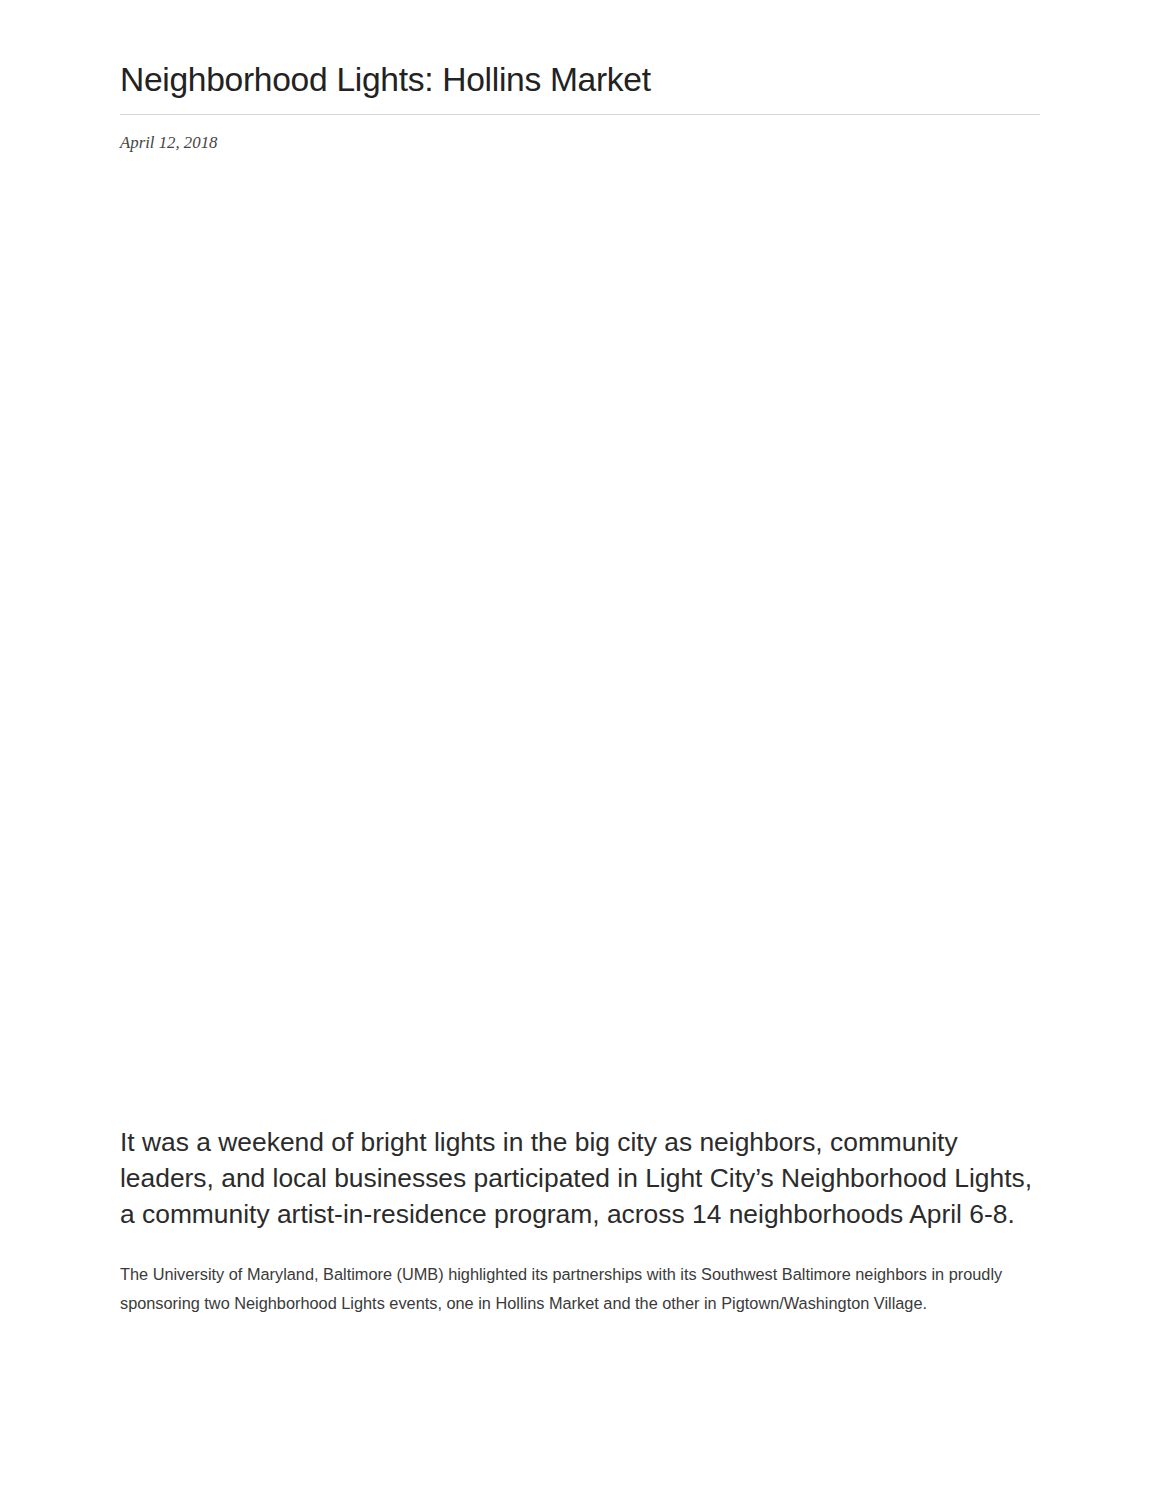Neighborhood Lights: Hollins Market
April 12, 2018
It was a weekend of bright lights in the big city as neighbors, community leaders, and local businesses participated in Light City’s Neighborhood Lights, a community artist-in-residence program, across 14 neighborhoods April 6-8.
The University of Maryland, Baltimore (UMB) highlighted its partnerships with its Southwest Baltimore neighbors in proudly sponsoring two Neighborhood Lights events, one in Hollins Market and the other in Pigtown/Washington Village.